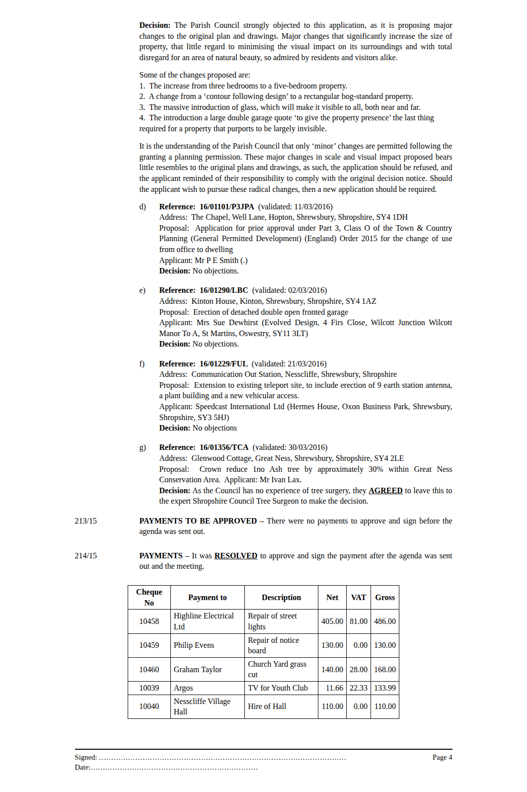Decision: The Parish Council strongly objected to this application, as it is proposing major changes to the original plan and drawings. Major changes that significantly increase the size of property, that little regard to minimising the visual impact on its surroundings and with total disregard for an area of natural beauty, so admired by residents and visitors alike.
Some of the changes proposed are:
1. The increase from three bedrooms to a five-bedroom property.
2. A change from a ‘contour following design’ to a rectangular bog-standard property.
3. The massive introduction of glass, which will make it visible to all, both near and far.
4. The introduction a large double garage quote ‘to give the property presence’ the last thing required for a property that purports to be largely invisible.
It is the understanding of the Parish Council that only ‘minor’ changes are permitted following the granting a planning permission. These major changes in scale and visual impact proposed bears little resembles to the original plans and drawings, as such, the application should be refused, and the applicant reminded of their responsibility to comply with the original decision notice. Should the applicant wish to pursue these radical changes, then a new application should be required.
d)
Reference: 16/01101/P3JPA (validated: 11/03/2016)
Address: The Chapel, Well Lane, Hopton, Shrewsbury, Shropshire, SY4 1DH
Proposal: Application for prior approval under Part 3, Class O of the Town & Country Planning (General Permitted Development) (England) Order 2015 for the change of use from office to dwelling
Applicant: Mr P E Smith (.)
Decision: No objections.
e)
Reference: 16/01290/LBC (validated: 02/03/2016)
Address: Kinton House, Kinton, Shrewsbury, Shropshire, SY4 1AZ
Proposal: Erection of detached double open fronted garage
Applicant: Mrs Sue Dewhirst (Evolved Design, 4 Firs Close, Wilcott Junction Wilcott Manor To A, St Martins, Oswestry, SY11 3LT)
Decision: No objections.
f)
Reference: 16/01229/FUL (validated: 21/03/2016)
Address: Communication Out Station, Nesscliffe, Shrewsbury, Shropshire
Proposal: Extension to existing teleport site, to include erection of 9 earth station antenna, a plant building and a new vehicular access.
Applicant: Speedcast International Ltd (Hermes House, Oxon Business Park, Shrewsbury, Shropshire, SY3 5HJ)
Decision: No objections
g)
Reference: 16/01356/TCA (validated: 30/03/2016)
Address: Glenwood Cottage, Great Ness, Shrewsbury, Shropshire, SY4 2LE
Proposal: Crown reduce 1no Ash tree by approximately 30% within Great Ness Conservation Area. Applicant: Mr Ivan Lax.
Decision: As the Council has no experience of tree surgery, they AGREED to leave this to the expert Shropshire Council Tree Surgeon to make the decision.
213/15
PAYMENTS TO BE APPROVED – There were no payments to approve and sign before the agenda was sent out.
214/15
PAYMENTS – It was RESOLVED to approve and sign the payment after the agenda was sent out and the meeting.
| Cheque No | Payment to | Description | Net | VAT | Gross |
| --- | --- | --- | --- | --- | --- |
| 10458 | Highline Electrical Ltd | Repair of street lights | 405.00 | 81.00 | 486.00 |
| 10459 | Philip Evens | Repair of notice board | 130.00 | 0.00 | 130.00 |
| 10460 | Graham Taylor | Church Yard grass cut | 140.00 | 28.00 | 168.00 |
| 10039 | Argos | TV for Youth Club | 11.66 | 22.33 | 133.99 |
| 10040 | Nesscliffe Village Hall | Hire of Hall | 110.00 | 0.00 | 110.00 |
Signed: …………………………………………………………………………………………Date:……………………………………………………………
Page 4